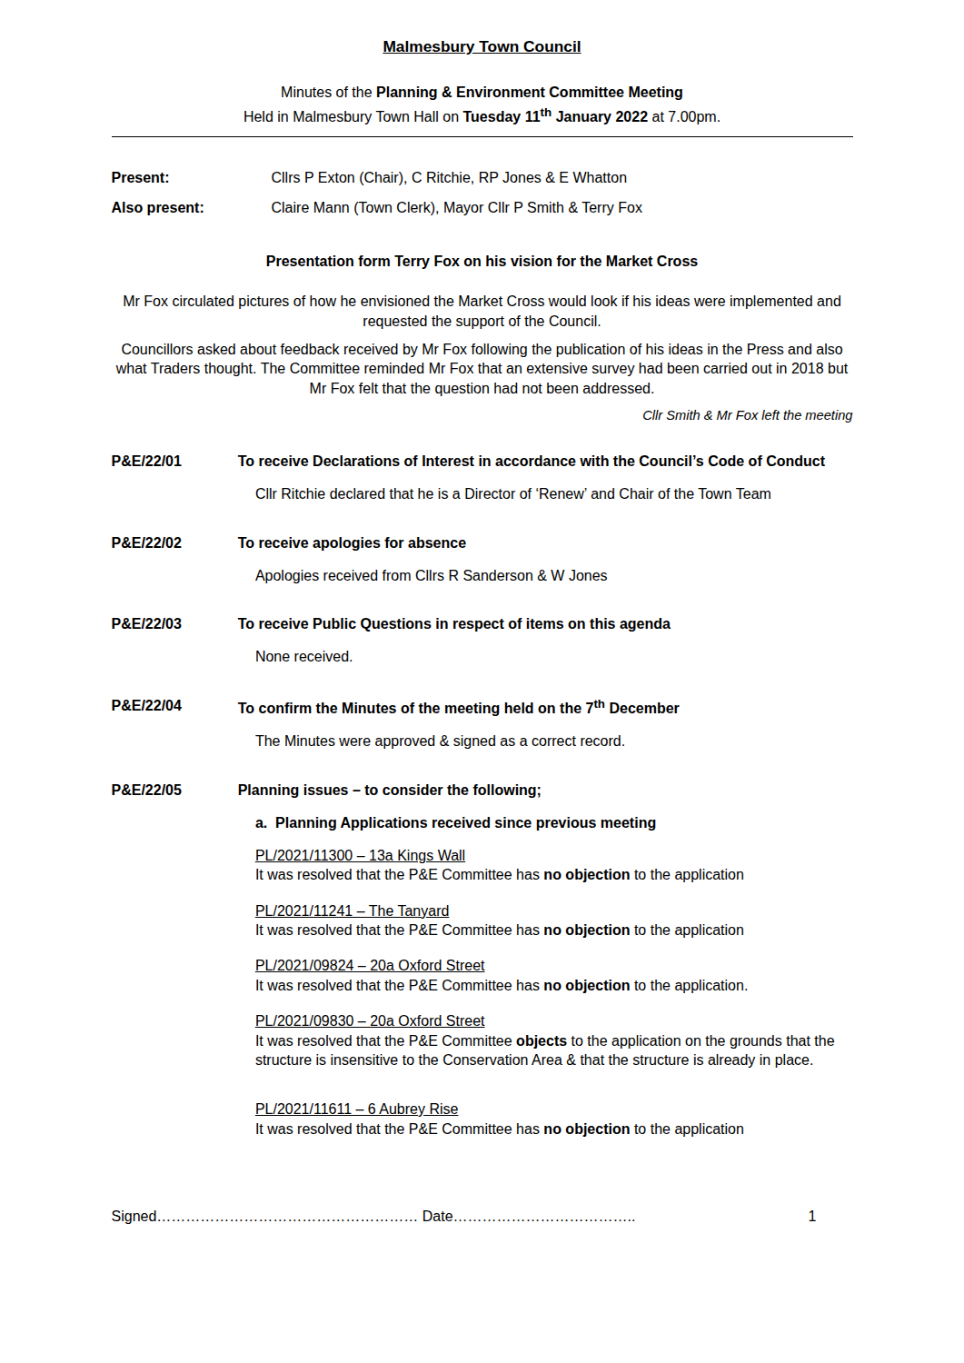Malmesbury Town Council
Minutes of the Planning & Environment Committee Meeting
Held in Malmesbury Town Hall on Tuesday 11th January 2022 at 7.00pm.
| Present: | | Cllrs P Exton (Chair), C Ritchie, RP Jones & E Whatton |
| Also present: | | Claire Mann (Town Clerk), Mayor Cllr P Smith & Terry Fox |
Presentation form Terry Fox on his vision for the Market Cross
Mr Fox circulated pictures of how he envisioned the Market Cross would look if his ideas were implemented and requested the support of the Council.
Councillors asked about feedback received by Mr Fox following the publication of his ideas in the Press and also what Traders thought. The Committee reminded Mr Fox that an extensive survey had been carried out in 2018 but Mr Fox felt that the question had not been addressed.
Cllr Smith & Mr Fox left the meeting
| P&E/22/01 | To receive Declarations of Interest in accordance with the Council’s Code of Conduct Cllr Ritchie declared that he is a Director of ‘Renew’ and Chair of the Town Team |
| P&E/22/02 | To receive apologies for absence Apologies received from Cllrs R Sanderson & W Jones |
| P&E/22/03 | To receive Public Questions in respect of items on this agenda None received. |
| P&E/22/04 | To confirm the Minutes of the meeting held on the 7 th December The Minutes were approved & signed as a correct record. |
| P&E/22/05 | Planning issues – to consider the following; a. Planning Applications received since previous meeting PL/2021/11300 – 13a Kings Wall It was resolved that the P&E Committee has no objection to the application PL/2021/11241 – The Tanyard It was resolved that the P&E Committee has no objection to the application PL/2021/09824 – 20a Oxford Street It was resolved that the P&E Committee has no objection to the application. PL/2021/09830 – 20a Oxford Street It was resolved that the P&E Committee objects to the application on the grounds that the structure is insensitive to the Conservation Area & that the structure is already in place. PL/2021/11611 – 6 Aubrey Rise It was resolved that the P&E Committee has no objection to the application |
Signed……………………………………………… Date……………………………….. 1